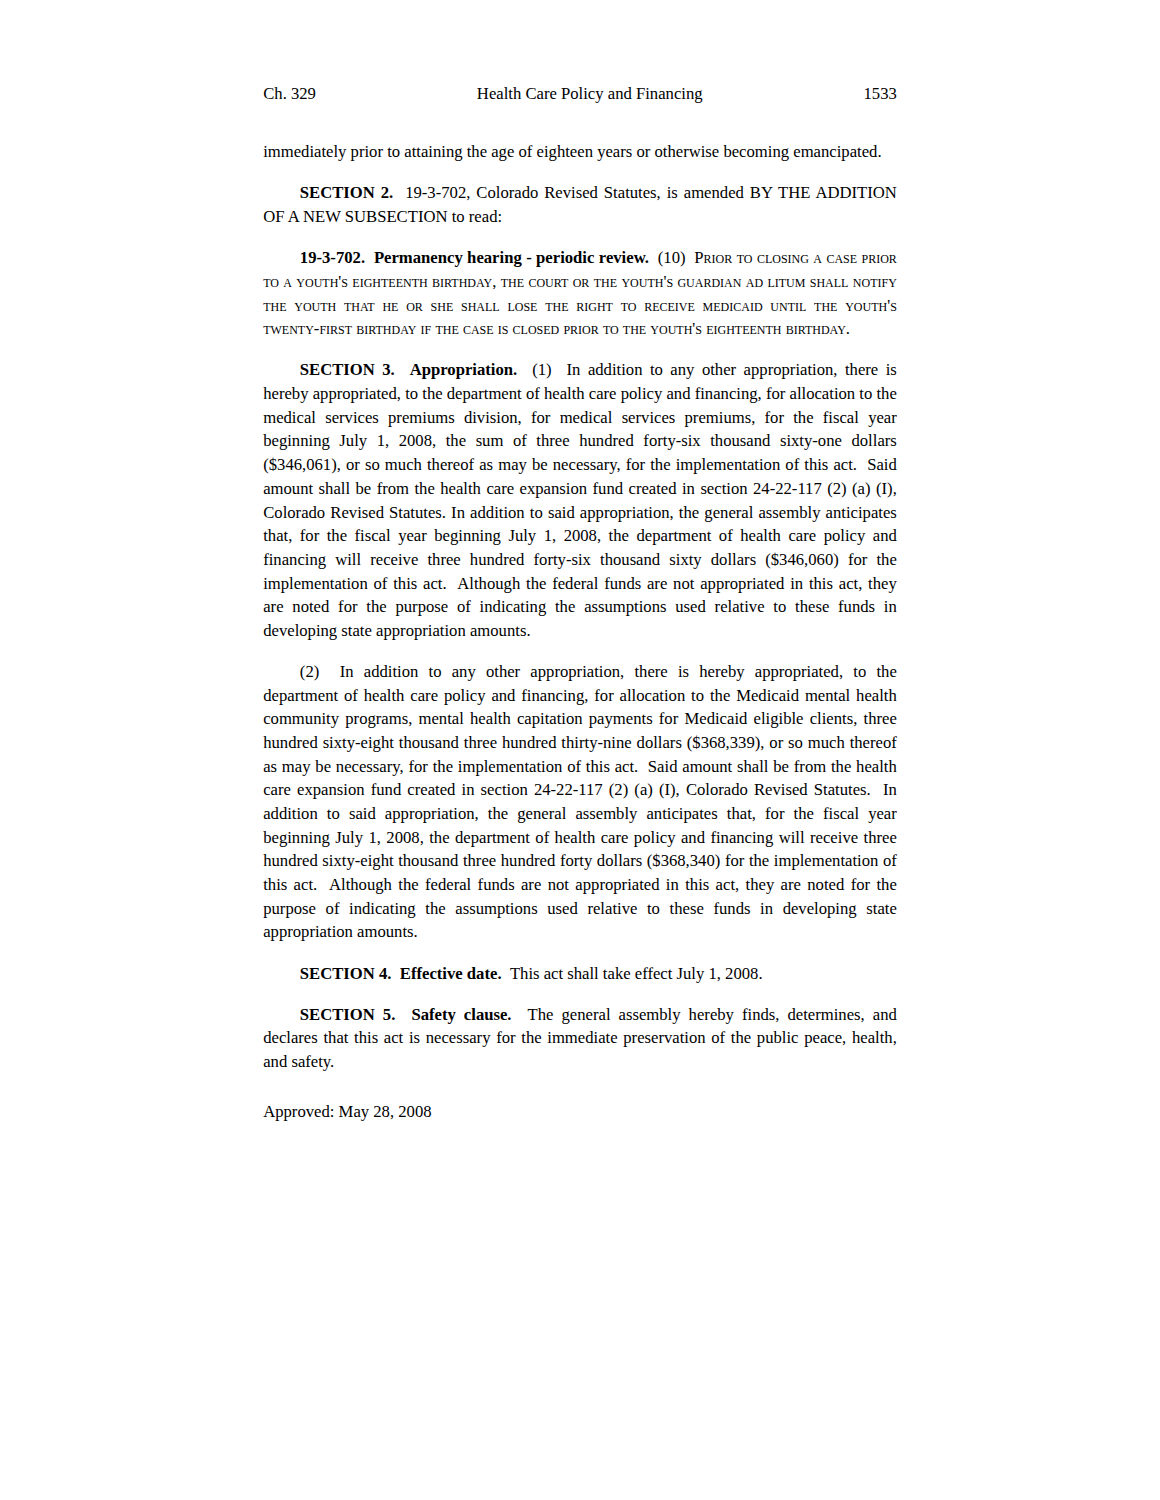Ch. 329 Health Care Policy and Financing 1533
immediately prior to attaining the age of eighteen years or otherwise becoming emancipated.
SECTION 2. 19-3-702, Colorado Revised Statutes, is amended BY THE ADDITION OF A NEW SUBSECTION to read:
19-3-702. Permanency hearing - periodic review. (10) Prior to closing a case prior to a youth's eighteenth birthday, the court or the youth's guardian ad litum shall notify the youth that he or she shall lose the right to receive medicaid until the youth's twenty-first birthday if the case is closed prior to the youth's eighteenth birthday.
SECTION 3. Appropriation. (1) In addition to any other appropriation, there is hereby appropriated, to the department of health care policy and financing, for allocation to the medical services premiums division, for medical services premiums, for the fiscal year beginning July 1, 2008, the sum of three hundred forty-six thousand sixty-one dollars ($346,061), or so much thereof as may be necessary, for the implementation of this act. Said amount shall be from the health care expansion fund created in section 24-22-117 (2) (a) (I), Colorado Revised Statutes. In addition to said appropriation, the general assembly anticipates that, for the fiscal year beginning July 1, 2008, the department of health care policy and financing will receive three hundred forty-six thousand sixty dollars ($346,060) for the implementation of this act. Although the federal funds are not appropriated in this act, they are noted for the purpose of indicating the assumptions used relative to these funds in developing state appropriation amounts.
(2) In addition to any other appropriation, there is hereby appropriated, to the department of health care policy and financing, for allocation to the Medicaid mental health community programs, mental health capitation payments for Medicaid eligible clients, three hundred sixty-eight thousand three hundred thirty-nine dollars ($368,339), or so much thereof as may be necessary, for the implementation of this act. Said amount shall be from the health care expansion fund created in section 24-22-117 (2) (a) (I), Colorado Revised Statutes. In addition to said appropriation, the general assembly anticipates that, for the fiscal year beginning July 1, 2008, the department of health care policy and financing will receive three hundred sixty-eight thousand three hundred forty dollars ($368,340) for the implementation of this act. Although the federal funds are not appropriated in this act, they are noted for the purpose of indicating the assumptions used relative to these funds in developing state appropriation amounts.
SECTION 4. Effective date. This act shall take effect July 1, 2008.
SECTION 5. Safety clause. The general assembly hereby finds, determines, and declares that this act is necessary for the immediate preservation of the public peace, health, and safety.
Approved: May 28, 2008